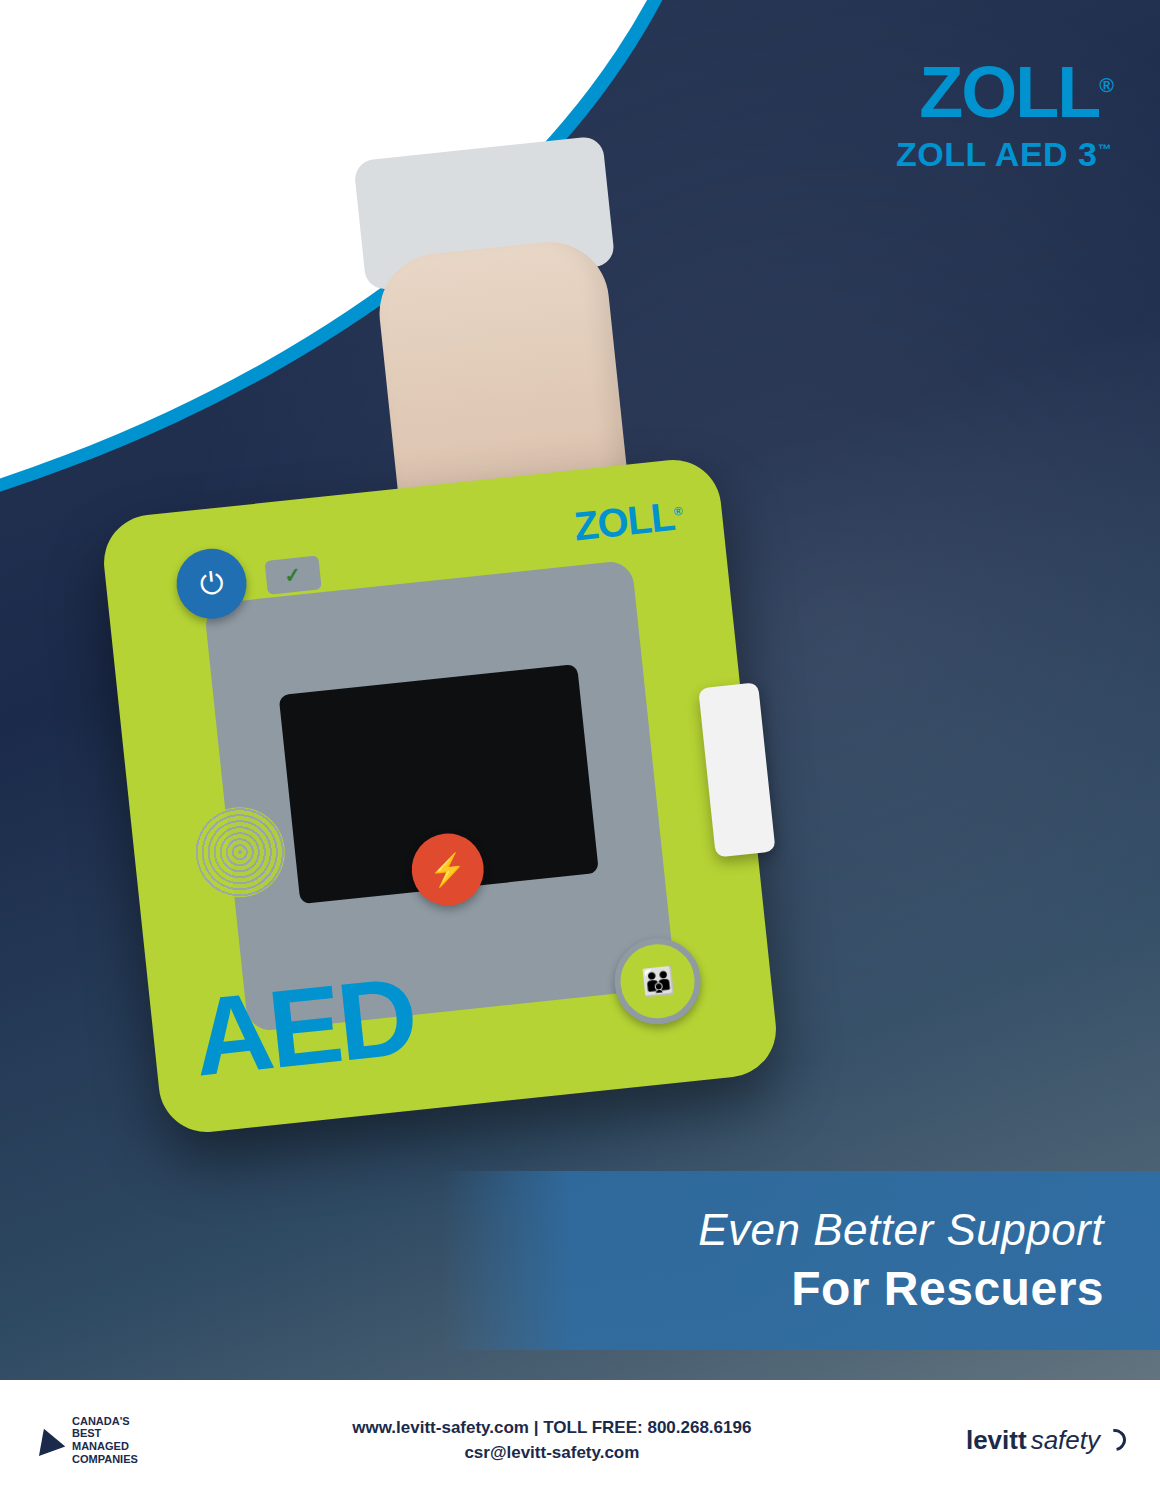levitt safety
ZOLL®
ZOLL AED 3™
ZOLL®
⏻
✓
⚡
👪
AED
Even Better Support
For Rescuers
Canada's
Best
Managed
Companies
www.levitt-safety.com | TOLL FREE: 800.268.6196
csr@levitt-safety.com
levitt safety